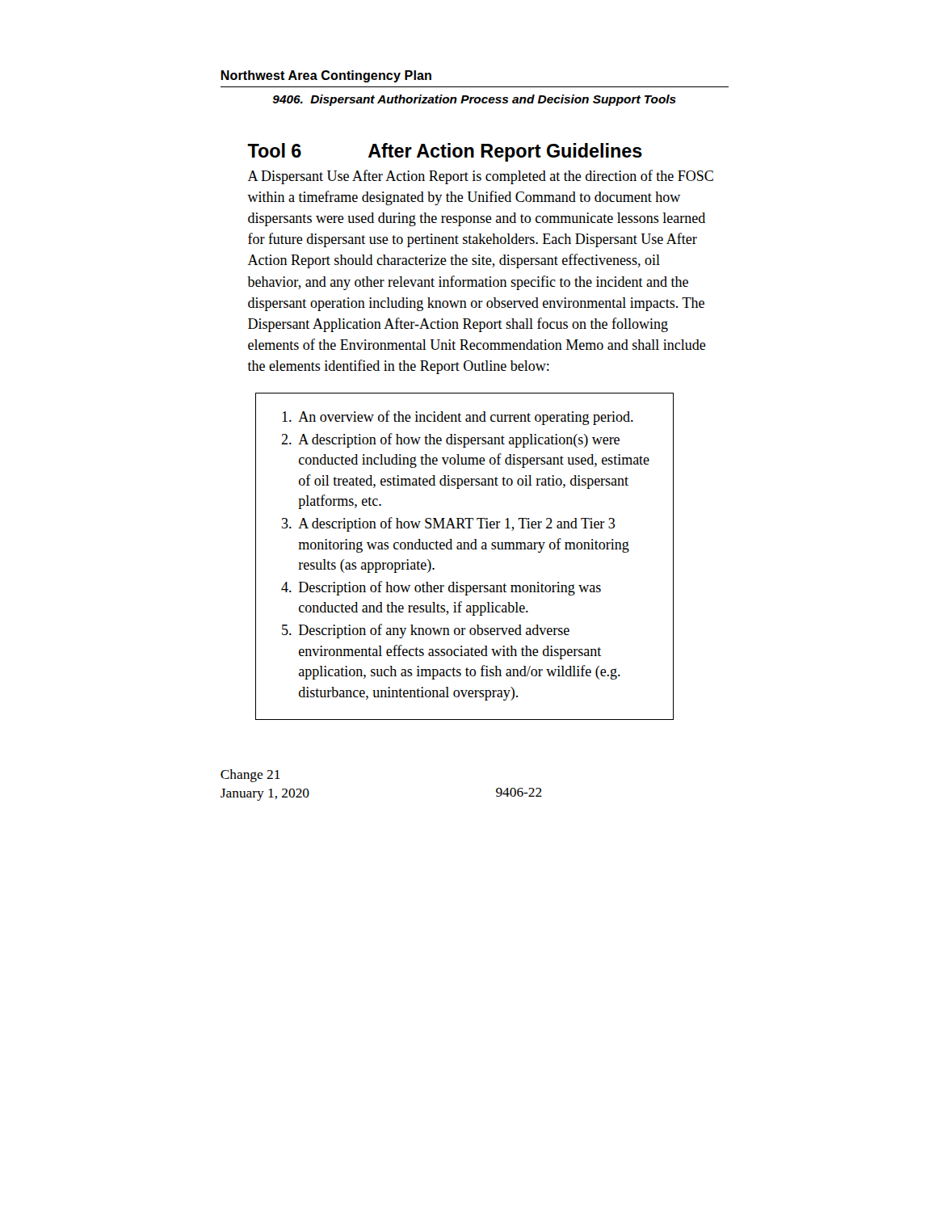Northwest Area Contingency Plan
9406. Dispersant Authorization Process and Decision Support Tools
Tool 6 After Action Report Guidelines
A Dispersant Use After Action Report is completed at the direction of the FOSC within a timeframe designated by the Unified Command to document how dispersants were used during the response and to communicate lessons learned for future dispersant use to pertinent stakeholders. Each Dispersant Use After Action Report should characterize the site, dispersant effectiveness, oil behavior, and any other relevant information specific to the incident and the dispersant operation including known or observed environmental impacts. The Dispersant Application After-Action Report shall focus on the following elements of the Environmental Unit Recommendation Memo and shall include the elements identified in the Report Outline below:
An overview of the incident and current operating period.
A description of how the dispersant application(s) were conducted including the volume of dispersant used, estimate of oil treated, estimated dispersant to oil ratio, dispersant platforms, etc.
A description of how SMART Tier 1, Tier 2 and Tier 3 monitoring was conducted and a summary of monitoring results (as appropriate).
Description of how other dispersant monitoring was conducted and the results, if applicable.
Description of any known or observed adverse environmental effects associated with the dispersant application, such as impacts to fish and/or wildlife (e.g. disturbance, unintentional overspray).
Change 21
January 1, 2020
9406-22